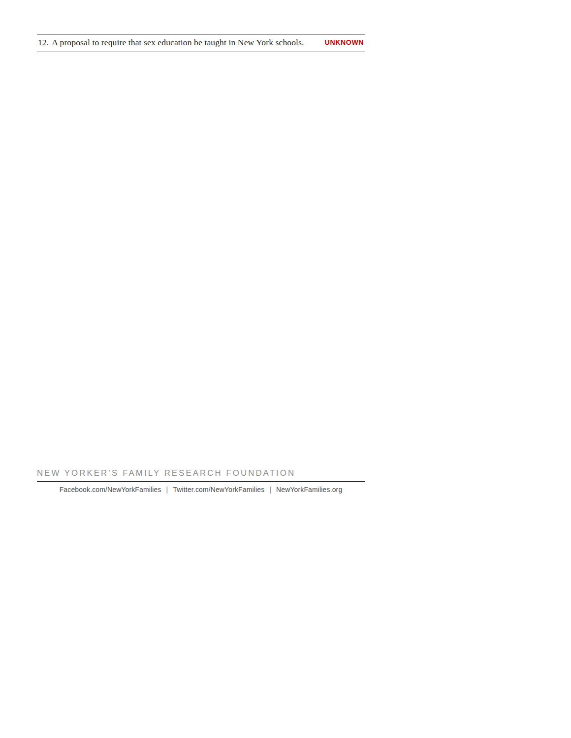12. A proposal to require that sex education be taught in New York schools.
UNKNOWN
NEW YORKER’S FAMILY RESEARCH FOUNDATION
Facebook.com/NewYorkFamilies|Twitter.com/NewYorkFamilies|NewYorkFamilies.org